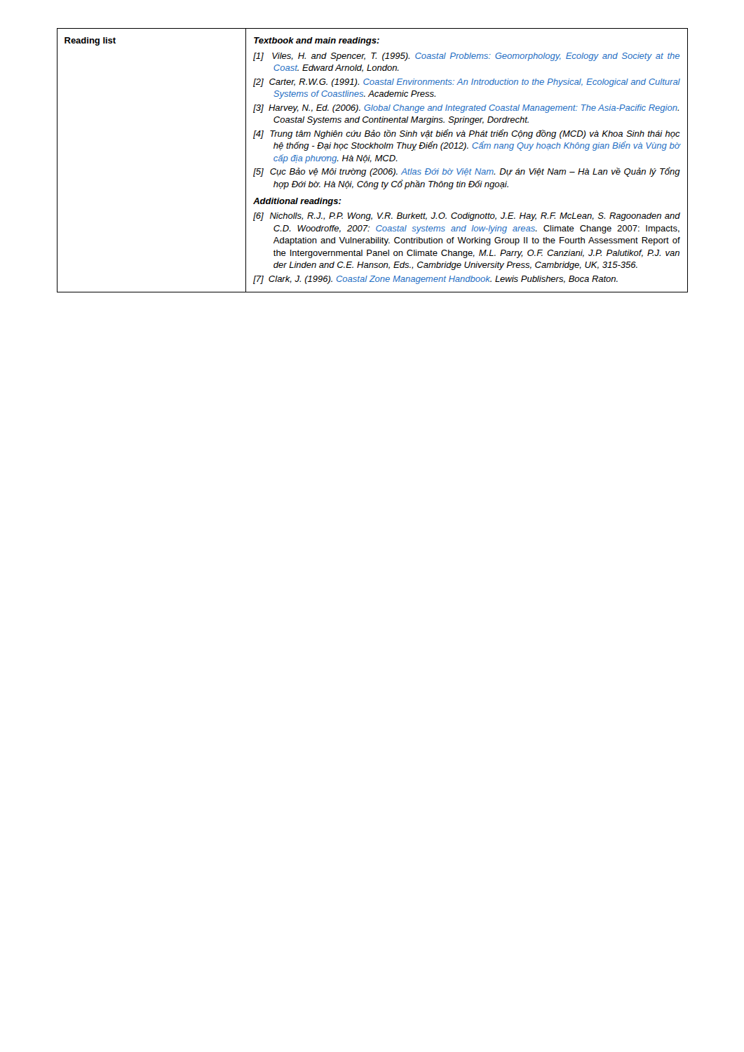| Reading list | Textbook and main readings: [1] Viles, H. and Spencer, T. (1995). Coastal Problems: Geomorphology, Ecology and Society at the Coast . Edward Arnold, London. [2] Carter, R.W.G. (1991). Coastal Environments: An Introduction to the Physical, Ecological and Cultural Systems of Coastlines . Academic Press. [3] Harvey, N., Ed. (2006). Global Change and Integrated Coastal Management: The Asia-Pacific Region . Coastal Systems and Continental Margins. Springer, Dordrecht. [4] Trung tâm Nghiên cứu Bảo tồn Sinh vật biển và Phát triển Cộng đồng (MCD) và Khoa Sinh thái học hệ thống - Đại học Stockholm Thuỵ Điển (2012). Cẩm nang Quy hoạch Không gian Biển và Vùng bờ cấp địa phương . Hà Nội, MCD. [5] Cục Bảo vệ Môi trường (2006). Atlas Đới bờ Việt Nam . Dự án Việt Nam – Hà Lan về Quản lý Tổng hợp Đới bờ. Hà Nội, Công ty Cổ phần Thông tin Đối ngoại. Additional readings: [6] Nicholls, R.J., P.P. Wong, V.R. Burkett, J.O. Codignotto, J.E. Hay, R.F. McLean, S. Ragoonaden and C.D. Woodroffe, 2007: Coastal systems and low-lying areas . Climate Change 2007: Impacts, Adaptation and Vulnerability. Contribution of Working Group II to the Fourth Assessment Report of the Intergovernmental Panel on Climate Change , M.L. Parry, O.F. Canziani, J.P. Palutikof, P.J. van der Linden and C.E. Hanson, Eds., Cambridge University Press, Cambridge, UK, 315-356. [7] Clark, J. (1996). Coastal Zone Management Handbook . Lewis Publishers, Boca Raton. |